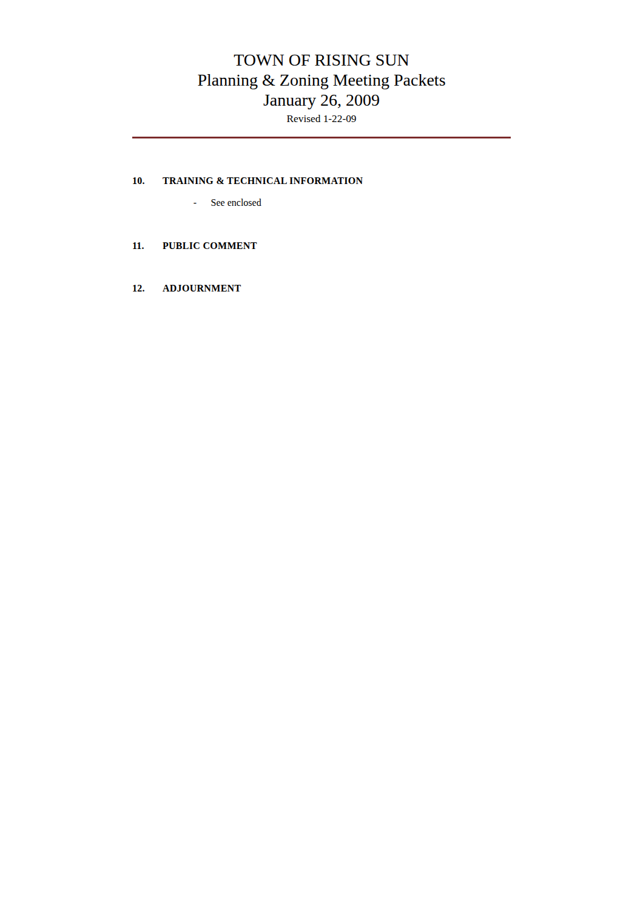TOWN OF RISING SUN
Planning & Zoning Meeting Packets
January 26, 2009
Revised 1-22-09
10.
TRAINING & TECHNICAL INFORMATION
-
See enclosed
11.
PUBLIC COMMENT
12.
ADJOURNMENT